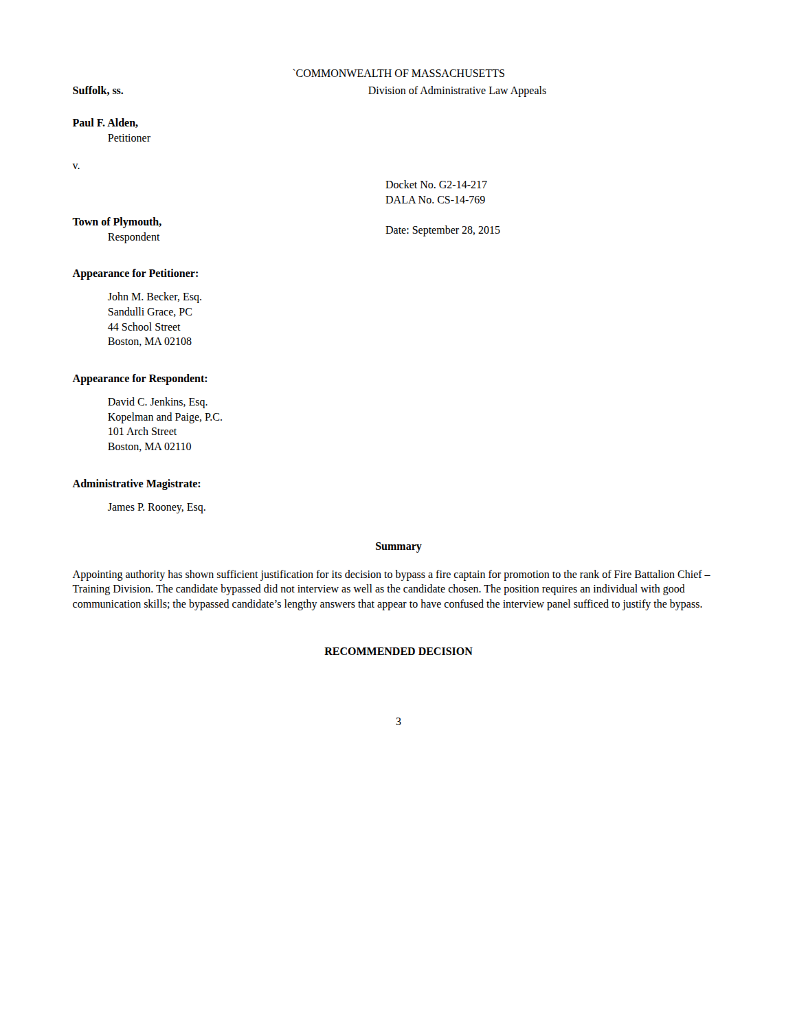`COMMONWEALTH OF MASSACHUSETTS
Suffolk, ss.
Division of Administrative Law Appeals
Paul F. Alden,
Petitioner
v.
Docket No. G2-14-217
DALA No. CS-14-769
Date: September 28, 2015
Town of Plymouth,
Respondent
Appearance for Petitioner:
John M. Becker, Esq.
Sandulli Grace, PC
44 School Street
Boston, MA 02108
Appearance for Respondent:
David C. Jenkins, Esq.
Kopelman and Paige, P.C.
101 Arch Street
Boston, MA 02110
Administrative Magistrate:
James P. Rooney, Esq.
Summary
Appointing authority has shown sufficient justification for its decision to bypass a fire captain for promotion to the rank of Fire Battalion Chief – Training Division. The candidate bypassed did not interview as well as the candidate chosen. The position requires an individual with good communication skills; the bypassed candidate’s lengthy answers that appear to have confused the interview panel sufficed to justify the bypass.
RECOMMENDED DECISION
3